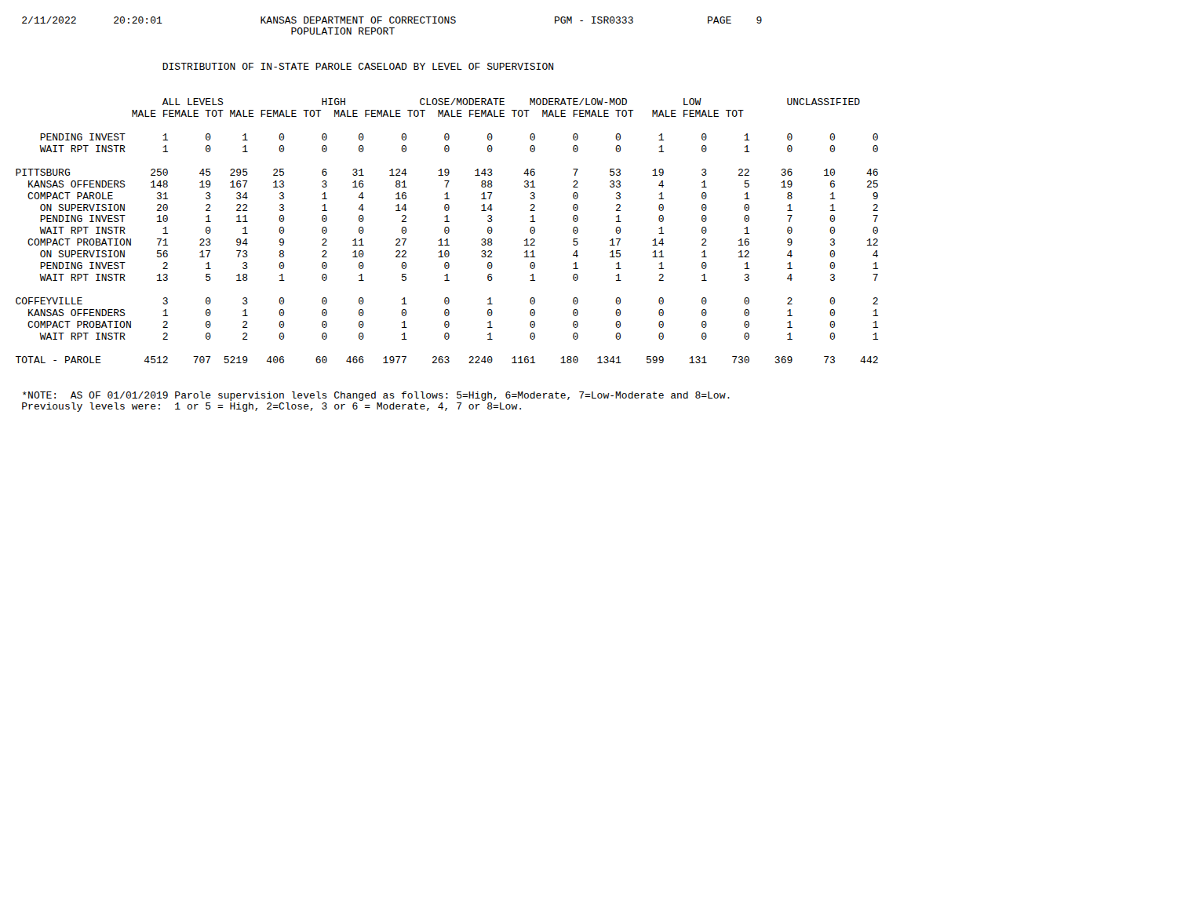2/11/2022      20:20:01                KANSAS DEPARTMENT OF CORRECTIONS                PGM - ISR0333            PAGE    9
                                             POPULATION REPORT


                        DISTRIBUTION OF IN-STATE PAROLE CASELOAD BY LEVEL OF SUPERVISION


                        ALL LEVELS                HIGH            CLOSE/MODERATE    MODERATE/LOW-MOD         LOW              UNCLASSIFIED
                   MALE FEMALE TOT MALE FEMALE TOT  MALE FEMALE TOT  MALE FEMALE TOT  MALE FEMALE TOT   MALE FEMALE TOT

    PENDING INVEST      1      0     1     0      0     0      0      0      0      0      0      0      1      0      1      0      0      0
    WAIT RPT INSTR      1      0     1     0      0     0      0      0      0      0      0      0      1      0      1      0      0      0

PITTSBURG             250     45   295    25      6    31    124     19    143     46      7     53     19      3     22     36     10     46
  KANSAS OFFENDERS    148     19   167    13      3    16     81      7     88     31      2     33      4      1      5     19      6     25
  COMPACT PAROLE       31      3    34     3      1     4     16      1     17      3      0      3      1      0      1      8      1      9
    ON SUPERVISION     20      2    22     3      1     4     14      0     14      2      0      2      0      0      0      1      1      2
    PENDING INVEST     10      1    11     0      0     0      2      1      3      1      0      1      0      0      0      7      0      7
    WAIT RPT INSTR      1      0     1     0      0     0      0      0      0      0      0      0      1      0      1      0      0      0
  COMPACT PROBATION    71     23    94     9      2    11     27     11     38     12      5     17     14      2     16      9      3     12
    ON SUPERVISION     56     17    73     8      2    10     22     10     32     11      4     15     11      1     12      4      0      4
    PENDING INVEST      2      1     3     0      0     0      0      0      0      0      1      1      1      0      1      1      0      1
    WAIT RPT INSTR     13      5    18     1      0     1      5      1      6      1      0      1      2      1      3      4      3      7

COFFEYVILLE             3      0     3     0      0     0      1      0      1      0      0      0      0      0      0      2      0      2
  KANSAS OFFENDERS      1      0     1     0      0     0      0      0      0      0      0      0      0      0      0      1      0      1
  COMPACT PROBATION     2      0     2     0      0     0      1      0      1      0      0      0      0      0      0      1      0      1
    WAIT RPT INSTR      2      0     2     0      0     0      1      0      1      0      0      0      0      0      0      1      0      1

TOTAL - PAROLE       4512    707  5219   406     60   466   1977    263   2240   1161    180   1341    599    131    730    369     73    442


 *NOTE:  AS OF 01/01/2019 Parole supervision levels Changed as follows: 5=High, 6=Moderate, 7=Low-Moderate and 8=Low.
 Previously levels were:  1 or 5 = High, 2=Close, 3 or 6 = Moderate, 4, 7 or 8=Low.